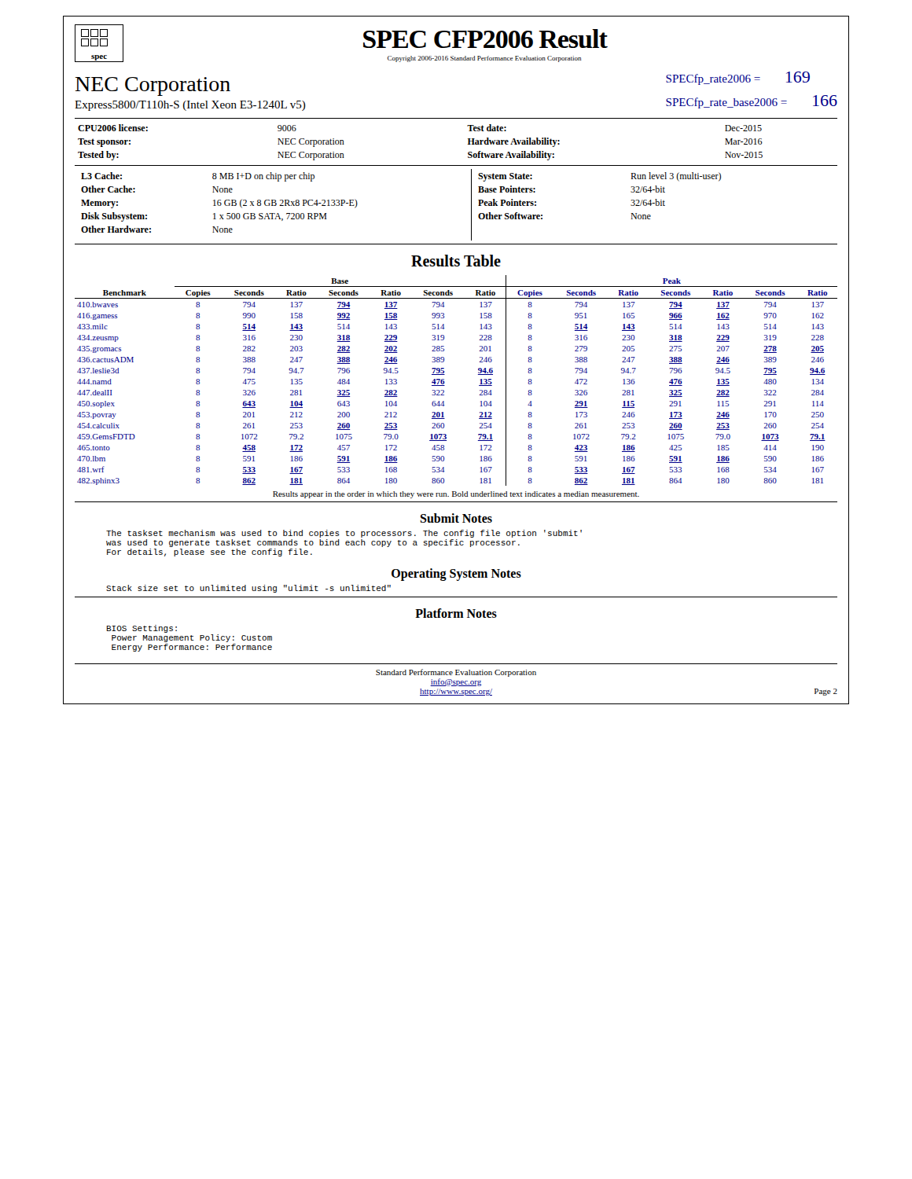spec
SPEC CFP2006 Result
Copyright 2006-2016 Standard Performance Evaluation Corporation
SPECfp_rate2006 = 169
SPECfp_rate_base2006 = 166
NEC Corporation
Express5800/T110h-S (Intel Xeon E3-1240L v5)
| CPU2006 license: | 9006 | Test date: | Dec-2015 |
| Test sponsor: | NEC Corporation | Hardware Availability: | Mar-2016 |
| Tested by: | NEC Corporation | Software Availability: | Nov-2015 |
| / L3 Cache: / 8 MB I+D on chip per chip / / Other Cache: / None / / Memory: / 16 GB (2 x 8 GB 2Rx8 PC4-2133P-E) / / Disk Subsystem: / 1 x 500 GB SATA, 7200 RPM / / Other Hardware: / None / | / System State: / Run level 3 (multi-user) / / Base Pointers: / 32/64-bit / / Peak Pointers: / 32/64-bit / / Other Software: / None / |
Results Table
| | Base | Peak |
| --- | --- | --- |
| Benchmark | Copies | Seconds | Ratio | Seconds | Ratio | Seconds | Ratio | Copies | Seconds | Ratio | Seconds | Ratio | Seconds | Ratio |
| 410.bwaves | 8 | 794 | 137 | 794 | 137 | 794 | 137 | 8 | 794 | 137 | 794 | 137 | 794 | 137 |
| 416.gamess | 8 | 990 | 158 | 992 | 158 | 993 | 158 | 8 | 951 | 165 | 966 | 162 | 970 | 162 |
| 433.milc | 8 | 514 | 143 | 514 | 143 | 514 | 143 | 8 | 514 | 143 | 514 | 143 | 514 | 143 |
| 434.zeusmp | 8 | 316 | 230 | 318 | 229 | 319 | 228 | 8 | 316 | 230 | 318 | 229 | 319 | 228 |
| 435.gromacs | 8 | 282 | 203 | 282 | 202 | 285 | 201 | 8 | 279 | 205 | 275 | 207 | 278 | 205 |
| 436.cactusADM | 8 | 388 | 247 | 388 | 246 | 389 | 246 | 8 | 388 | 247 | 388 | 246 | 389 | 246 |
| 437.leslie3d | 8 | 794 | 94.7 | 796 | 94.5 | 795 | 94.6 | 8 | 794 | 94.7 | 796 | 94.5 | 795 | 94.6 |
| 444.namd | 8 | 475 | 135 | 484 | 133 | 476 | 135 | 8 | 472 | 136 | 476 | 135 | 480 | 134 |
| 447.dealII | 8 | 326 | 281 | 325 | 282 | 322 | 284 | 8 | 326 | 281 | 325 | 282 | 322 | 284 |
| 450.soplex | 8 | 643 | 104 | 643 | 104 | 644 | 104 | 4 | 291 | 115 | 291 | 115 | 291 | 114 |
| 453.povray | 8 | 201 | 212 | 200 | 212 | 201 | 212 | 8 | 173 | 246 | 173 | 246 | 170 | 250 |
| 454.calculix | 8 | 261 | 253 | 260 | 253 | 260 | 254 | 8 | 261 | 253 | 260 | 253 | 260 | 254 |
| 459.GemsFDTD | 8 | 1072 | 79.2 | 1075 | 79.0 | 1073 | 79.1 | 8 | 1072 | 79.2 | 1075 | 79.0 | 1073 | 79.1 |
| 465.tonto | 8 | 458 | 172 | 457 | 172 | 458 | 172 | 8 | 423 | 186 | 425 | 185 | 414 | 190 |
| 470.lbm | 8 | 591 | 186 | 591 | 186 | 590 | 186 | 8 | 591 | 186 | 591 | 186 | 590 | 186 |
| 481.wrf | 8 | 533 | 167 | 533 | 168 | 534 | 167 | 8 | 533 | 167 | 533 | 168 | 534 | 167 |
| 482.sphinx3 | 8 | 862 | 181 | 864 | 180 | 860 | 181 | 8 | 862 | 181 | 864 | 180 | 860 | 181 |
Results appear in the order in which they were run. Bold underlined text indicates a median measurement.
Submit Notes
The taskset mechanism was used to bind copies to processors. The config file option 'submit'
was used to generate taskset commands to bind each copy to a specific processor.
For details, please see the config file.
Operating System Notes
Stack size set to unlimited using "ulimit -s unlimited"
Platform Notes
BIOS Settings:
 Power Management Policy: Custom
 Energy Performance: Performance
Standard Performance Evaluation Corporation
info@spec.org
http://www.spec.org/ Page 2